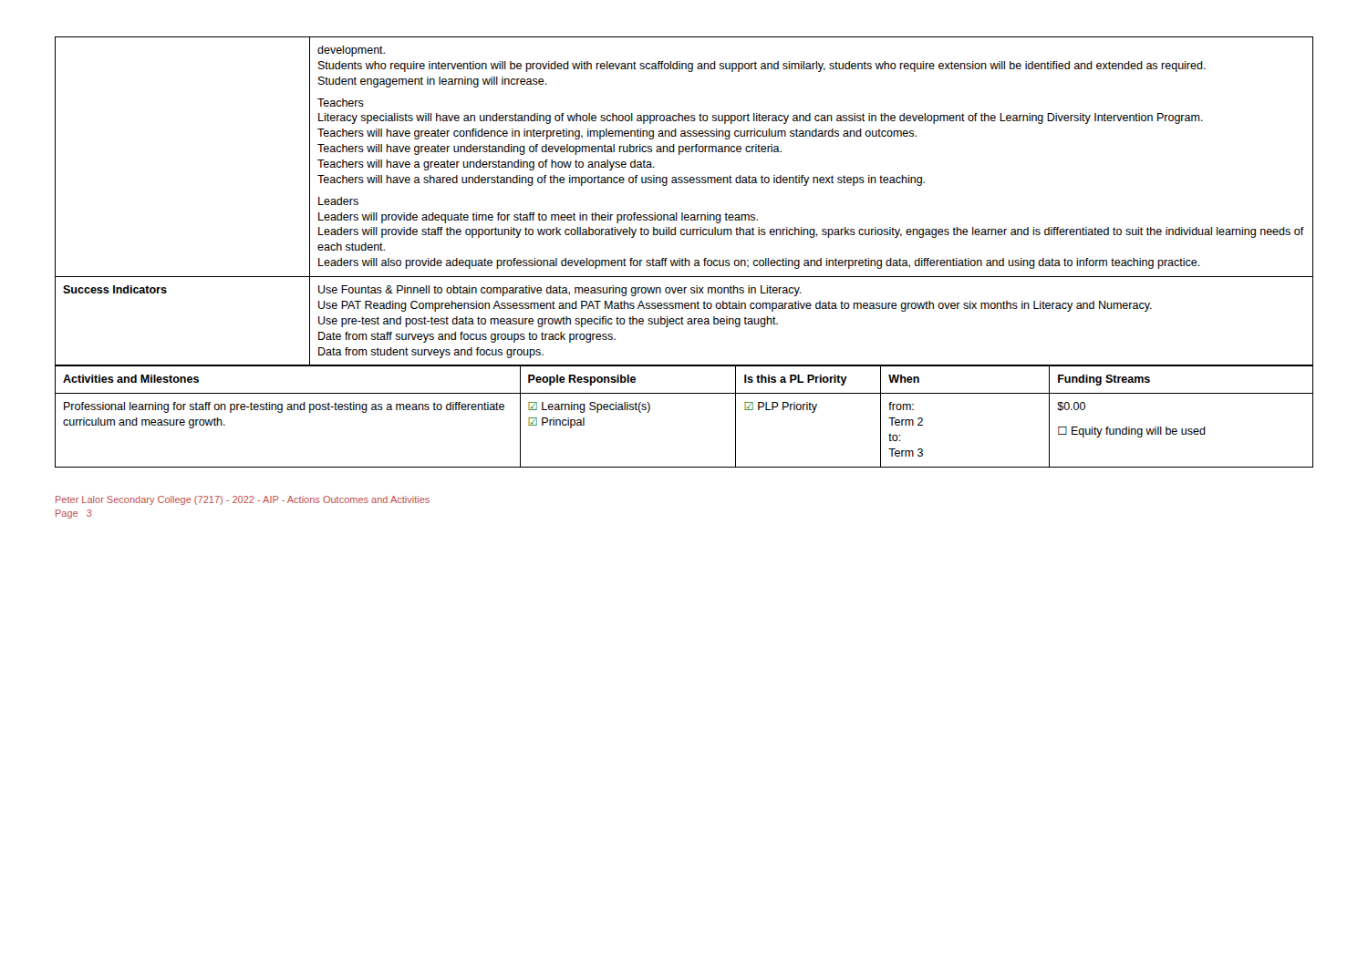| | development. Students who require intervention will be provided with relevant scaffolding and support and similarly, students who require extension will be identified and extended as required. Student engagement in learning will increase. Teachers Literacy specialists will have an understanding of whole school approaches to support literacy and can assist in the development of the Learning Diversity Intervention Program. Teachers will have greater confidence in interpreting, implementing and assessing curriculum standards and outcomes. Teachers will have greater understanding of developmental rubrics and performance criteria. Teachers will have a greater understanding of how to analyse data. Teachers will have a shared understanding of the importance of using assessment data to identify next steps in teaching. Leaders Leaders will provide adequate time for staff to meet in their professional learning teams. Leaders will provide staff the opportunity to work collaboratively to build curriculum that is enriching, sparks curiosity, engages the learner and is differentiated to suit the individual learning needs of each student. Leaders will also provide adequate professional development for staff with a focus on; collecting and interpreting data, differentiation and using data to inform teaching practice. |
| Success Indicators | Use Fountas & Pinnell to obtain comparative data, measuring grown over six months in Literacy. Use PAT Reading Comprehension Assessment and PAT Maths Assessment to obtain comparative data to measure growth over six months in Literacy and Numeracy. Use pre-test and post-test data to measure growth specific to the subject area being taught. Date from staff surveys and focus groups to track progress. Data from student surveys and focus groups. |
| Activities and Milestones | People Responsible | Is this a PL Priority | When | Funding Streams |
| --- | --- | --- | --- | --- |
| Professional learning for staff on pre-testing and post-testing as a means to differentiate curriculum and measure growth. | ☑ Learning Specialist(s) ☑ Principal | ☑ PLP Priority | from: Term 2 to: Term 3 | $0.00 ☐ Equity funding will be used |
Peter Lalor Secondary College (7217) - 2022 - AIP - Actions Outcomes and Activities
Page 3